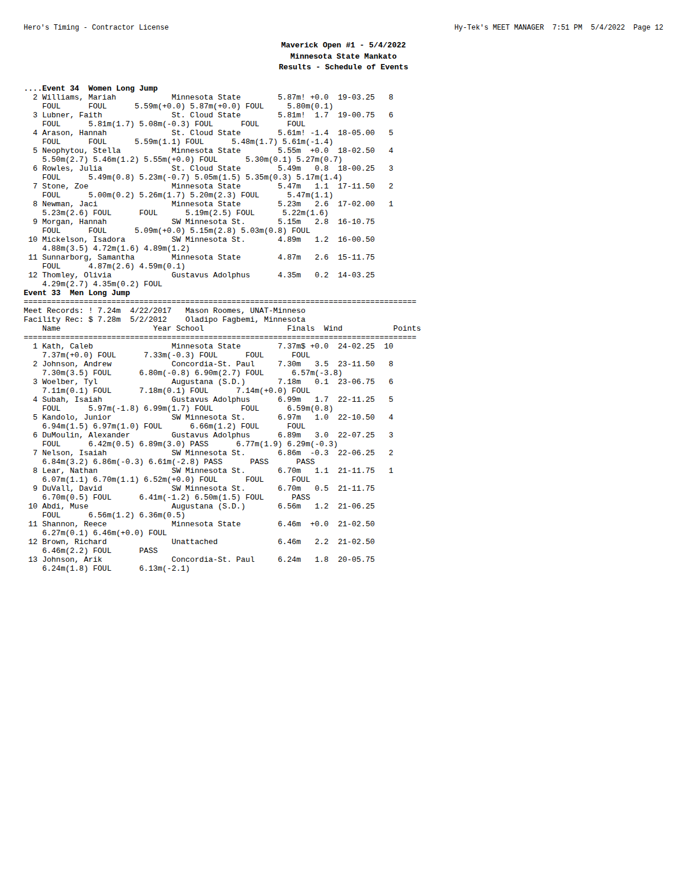Hero's Timing - Contractor License Hy-Tek's MEET MANAGER 7:51 PM 5/4/2022 Page 12
Maverick Open #1 - 5/4/2022
Minnesota State Mankato
Results - Schedule of Events
....Event 34  Women Long Jump
  2 Williams, Mariah            Minnesota State        5.87m! +0.0  19-03.25   8
    FOUL      FOUL      5.59m(+0.0) 5.87m(+0.0) FOUL     5.80m(0.1)
  3 Lubner, Faith               St. Cloud State        5.81m!  1.7  19-00.75   6
    FOUL      5.81m(1.7) 5.08m(-0.3) FOUL      FOUL      FOUL
  4 Arason, Hannah              St. Cloud State        5.61m! -1.4  18-05.00   5
    FOUL      FOUL      5.59m(1.1) FOUL      5.48m(1.7) 5.61m(-1.4)
  5 Neophytou, Stella           Minnesota State        5.55m  +0.0  18-02.50   4
    5.50m(2.7) 5.46m(1.2) 5.55m(+0.0) FOUL      5.30m(0.1) 5.27m(0.7)
  6 Rowles, Julia               St. Cloud State        5.49m   0.8  18-00.25   3
    FOUL      5.49m(0.8) 5.23m(-0.7) 5.05m(1.5) 5.35m(0.3) 5.17m(1.4)
  7 Stone, Zoe                  Minnesota State        5.47m   1.1  17-11.50   2
    FOUL      5.00m(0.2) 5.26m(1.7) 5.20m(2.3) FOUL      5.47m(1.1)
  8 Newman, Jaci                Minnesota State        5.23m   2.6  17-02.00   1
    5.23m(2.6) FOUL      FOUL      5.19m(2.5) FOUL      5.22m(1.6)
  9 Morgan, Hannah              SW Minnesota St.       5.15m   2.8  16-10.75
    FOUL      FOUL      5.09m(+0.0) 5.15m(2.8) 5.03m(0.8) FOUL
 10 Mickelson, Isadora          SW Minnesota St.       4.89m   1.2  16-00.50
    4.88m(3.5) 4.72m(1.6) 4.89m(1.2)
 11 Sunnarborg, Samantha        Minnesota State        4.87m   2.6  15-11.75
    FOUL      4.87m(2.6) 4.59m(0.1)
 12 Thomley, Olivia             Gustavus Adolphus      4.35m   0.2  14-03.25
    4.29m(2.7) 4.35m(0.2) FOUL
Event 33  Men Long Jump
=====================================================================================
Meet Records: ! 7.24m  4/22/2017   Mason Roomes, UNAT-Minneso
Facility Rec: $ 7.28m  5/2/2012    Oladipo Fagbemi, Minnesota
    Name                    Year School                  Finals  Wind           Points
=====================================================================================
  1 Kath, Caleb                 Minnesota State        7.37m$ +0.0  24-02.25  10
    7.37m(+0.0) FOUL      7.33m(-0.3) FOUL      FOUL      FOUL
  2 Johnson, Andrew             Concordia-St. Paul     7.30m   3.5  23-11.50   8
    7.30m(3.5) FOUL      6.80m(-0.8) 6.90m(2.7) FOUL      6.57m(-3.8)
  3 Woelber, Tyl                Augustana (S.D.)       7.18m   0.1  23-06.75   6
    7.11m(0.1) FOUL      7.18m(0.1) FOUL      7.14m(+0.0) FOUL
  4 Subah, Isaiah               Gustavus Adolphus      6.99m   1.7  22-11.25   5
    FOUL      5.97m(-1.8) 6.99m(1.7) FOUL      FOUL      6.59m(0.8)
  5 Kandolo, Junior             SW Minnesota St.       6.97m   1.0  22-10.50   4
    6.94m(1.5) 6.97m(1.0) FOUL      6.66m(1.2) FOUL      FOUL
  6 DuMoulin, Alexander         Gustavus Adolphus      6.89m   3.0  22-07.25   3
    FOUL      6.42m(0.5) 6.89m(3.0) PASS      6.77m(1.9) 6.29m(-0.3)
  7 Nelson, Isaiah              SW Minnesota St.       6.86m  -0.3  22-06.25   2
    6.84m(3.2) 6.86m(-0.3) 6.61m(-2.8) PASS      PASS      PASS
  8 Lear, Nathan                SW Minnesota St.       6.70m   1.1  21-11.75   1
    6.07m(1.1) 6.70m(1.1) 6.52m(+0.0) FOUL      FOUL      FOUL
  9 DuVall, David               SW Minnesota St.       6.70m   0.5  21-11.75
    6.70m(0.5) FOUL      6.41m(-1.2) 6.50m(1.5) FOUL      PASS
 10 Abdi, Muse                  Augustana (S.D.)       6.56m   1.2  21-06.25
    FOUL      6.56m(1.2) 6.36m(0.5)
 11 Shannon, Reece              Minnesota State        6.46m  +0.0  21-02.50
    6.27m(0.1) 6.46m(+0.0) FOUL
 12 Brown, Richard              Unattached             6.46m   2.2  21-02.50
    6.46m(2.2) FOUL      PASS
 13 Johnson, Arik               Concordia-St. Paul     6.24m   1.8  20-05.75
    6.24m(1.8) FOUL      6.13m(-2.1)